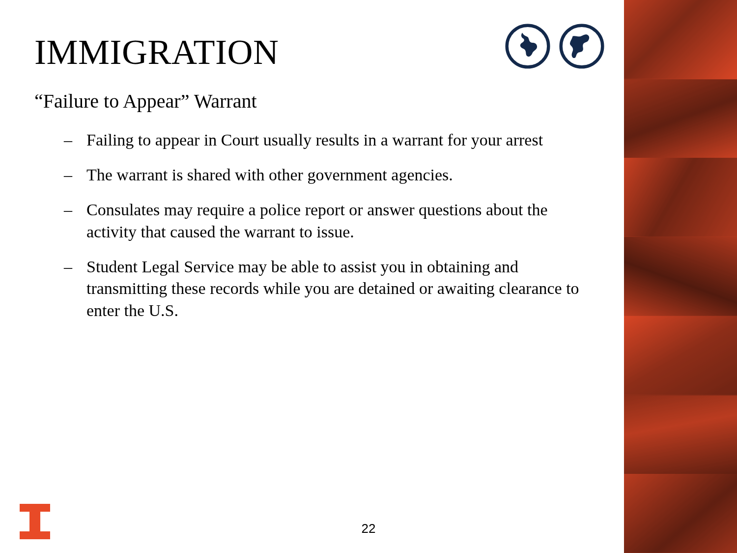IMMIGRATION
“Failure to Appear” Warrant
Failing to appear in Court usually results in a warrant for your arrest
The warrant is shared with other government agencies.
Consulates may require a police report or answer questions about the activity that caused the warrant to issue.
Student Legal Service may be able to assist you in obtaining and transmitting these records while you are detained or awaiting clearance to enter the U.S.
22